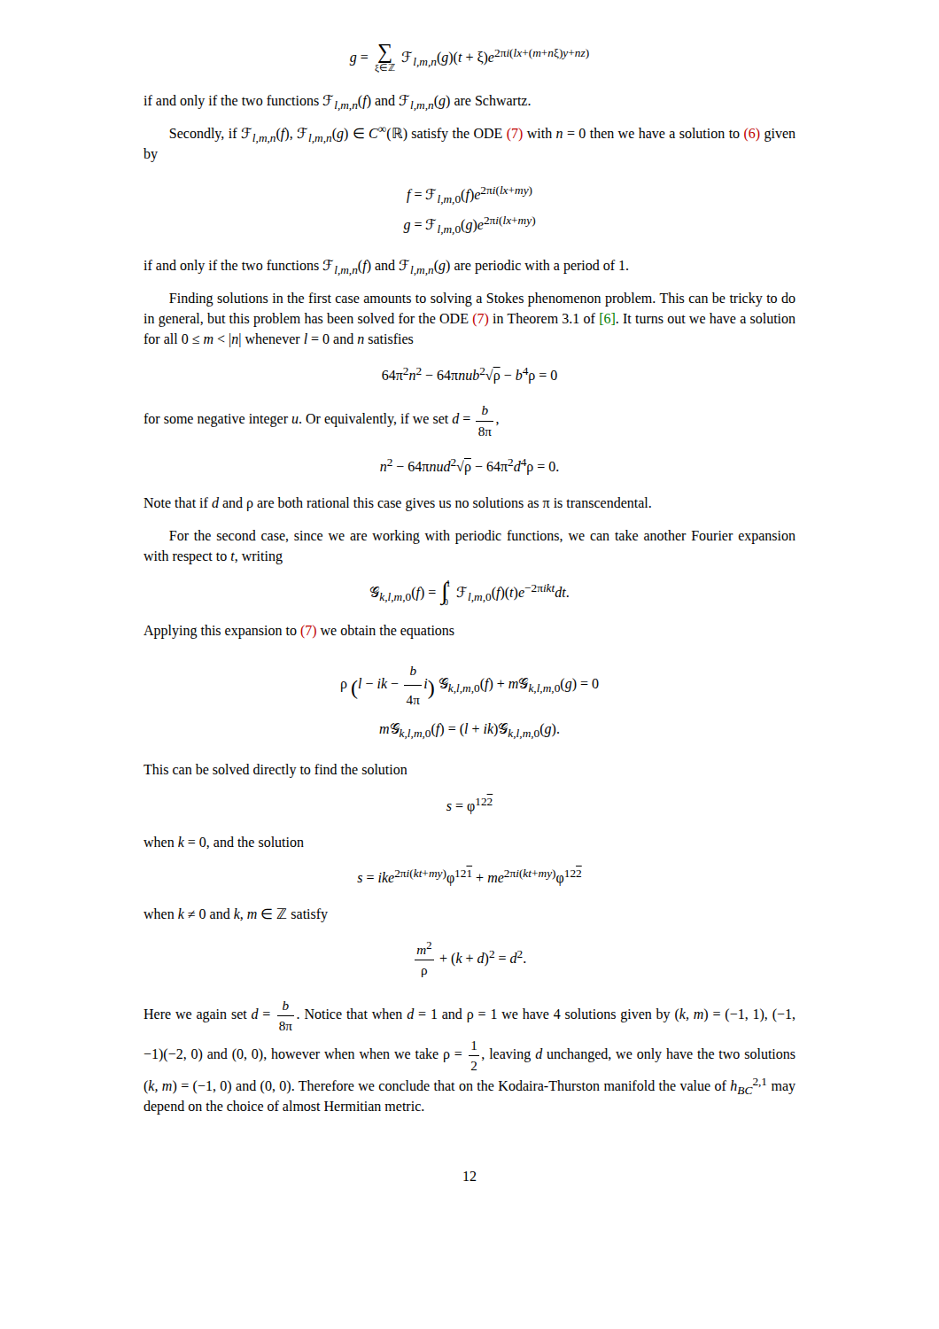g = ∑ξ∈ℤ ℱl,m,n(g)(t + ξ)e2πi(lx+(m+nξ)y+nz)
if and only if the two functions ℱl,m,n(f) and ℱl,m,n(g) are Schwartz.
Secondly, if ℱl,m,n(f), ℱl,m,n(g) ∈ C∞(ℝ) satisfy the ODE (7) with n = 0 then we have a solution to (6) given by
f = ℱl,m, 0(f)e2πi(lx+my)
g = ℱl,m, 0(g)e2πi(lx+my)
if and only if the two functions ℱl,m,n(f) and ℱl,m,n(g) are periodic with a period of 1.
Finding solutions in the first case amounts to solving a Stokes phenomenon problem. This can be tricky to do in general, but this problem has been solved for the ODE (7) in Theorem 3.1 of [6]. It turns out we have a solution for all 0 ≤ m < |n| whenever l = 0 and n satisfies
64π2n2 − 64πnub2√ρ − b4ρ = 0
for some negative integer u. Or equivalently, if we set d = b 8π,
n2 − 64πnud2√ρ − 64π2d4ρ = 0.
Note that if d and ρ are both rational this case gives us no solutions as π is transcendental.
For the second case, since we are working with periodic functions, we can take another Fourier expansion with respect to t, writing
𝒢k,l,m, 0(f) = ∫10 ℱl,m, 0(f)(t)e−2πiktdt.
Applying this expansion to (7) we obtain the equations
ρ (l − ik − b 4π i) 𝒢k,l,m, 0(f) + m 𝒢k,l,m, 0(g) = 0
m 𝒢k,l,m, 0(f) = (l + ik)𝒢k,l,m, 0(g).
This can be solved directly to find the solution
s = φ122
when k = 0, and the solution
s = ike2πi(kt+my)φ121 + me2πi(kt+my)φ122
when k ≠ 0 and k, m ∈ ℤ satisfy
m2 ρ + (k + d)2 = d2.
Here we again set d = b 8π. Notice that when d = 1 and ρ = 1 we have 4 solutions given by (k, m) = (−1, 1), (−1, −1)(−2, 0) and (0, 0), however when when we take ρ = 12, leaving d unchanged, we only have the two solutions (k, m) = (−1, 0) and (0, 0). Therefore we conclude that on the Kodaira-Thurston manifold the value of hBC2,1 may depend on the choice of almost Hermitian metric.
12